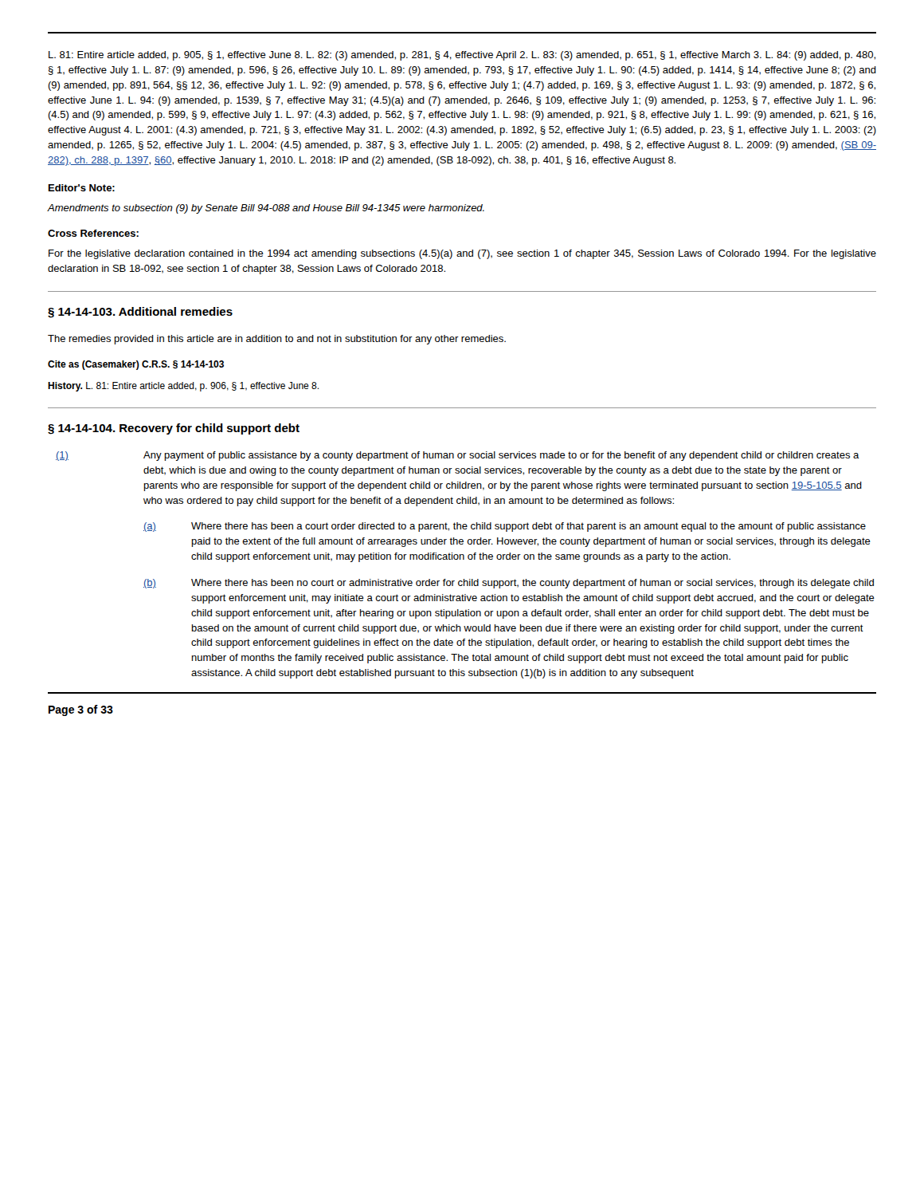L. 81: Entire article added, p. 905, § 1, effective June 8. L. 82: (3) amended, p. 281, § 4, effective April 2. L. 83: (3) amended, p. 651, § 1, effective March 3. L. 84: (9) added, p. 480, § 1, effective July 1. L. 87: (9) amended, p. 596, § 26, effective July 10. L. 89: (9) amended, p. 793, § 17, effective July 1. L. 90: (4.5) added, p. 1414, § 14, effective June 8; (2) and (9) amended, pp. 891, 564, §§ 12, 36, effective July 1. L. 92: (9) amended, p. 578, § 6, effective July 1; (4.7) added, p. 169, § 3, effective August 1. L. 93: (9) amended, p. 1872, § 6, effective June 1. L. 94: (9) amended, p. 1539, § 7, effective May 31; (4.5)(a) and (7) amended, p. 2646, § 109, effective July 1; (9) amended, p. 1253, § 7, effective July 1. L. 96: (4.5) and (9) amended, p. 599, § 9, effective July 1. L. 97: (4.3) added, p. 562, § 7, effective July 1. L. 98: (9) amended, p. 921, § 8, effective July 1. L. 99: (9) amended, p. 621, § 16, effective August 4. L. 2001: (4.3) amended, p. 721, § 3, effective May 31. L. 2002: (4.3) amended, p. 1892, § 52, effective July 1; (6.5) added, p. 23, § 1, effective July 1. L. 2003: (2) amended, p. 1265, § 52, effective July 1. L. 2004: (4.5) amended, p. 387, § 3, effective July 1. L. 2005: (2) amended, p. 498, § 2, effective August 8. L. 2009: (9) amended, (SB 09-282), ch. 288, p. 1397, §60, effective January 1, 2010. L. 2018: IP and (2) amended, (SB 18-092), ch. 38, p. 401, § 16, effective August 8.
Editor's Note:
Amendments to subsection (9) by Senate Bill 94-088 and House Bill 94-1345 were harmonized.
Cross References:
For the legislative declaration contained in the 1994 act amending subsections (4.5)(a) and (7), see section 1 of chapter 345, Session Laws of Colorado 1994. For the legislative declaration in SB 18-092, see section 1 of chapter 38, Session Laws of Colorado 2018.
§ 14-14-103. Additional remedies
The remedies provided in this article are in addition to and not in substitution for any other remedies.
Cite as (Casemaker) C.R.S. § 14-14-103
History. L. 81: Entire article added, p. 906, § 1, effective June 8.
§ 14-14-104. Recovery for child support debt
(1)
Any payment of public assistance by a county department of human or social services made to or for the benefit of any dependent child or children creates a debt, which is due and owing to the county department of human or social services, recoverable by the county as a debt due to the state by the parent or parents who are responsible for support of the dependent child or children, or by the parent whose rights were terminated pursuant to section 19-5-105.5 and who was ordered to pay child support for the benefit of a dependent child, in an amount to be determined as follows:
(a)
Where there has been a court order directed to a parent, the child support debt of that parent is an amount equal to the amount of public assistance paid to the extent of the full amount of arrearages under the order. However, the county department of human or social services, through its delegate child support enforcement unit, may petition for modification of the order on the same grounds as a party to the action.
(b)
Where there has been no court or administrative order for child support, the county department of human or social services, through its delegate child support enforcement unit, may initiate a court or administrative action to establish the amount of child support debt accrued, and the court or delegate child support enforcement unit, after hearing or upon stipulation or upon a default order, shall enter an order for child support debt. The debt must be based on the amount of current child support due, or which would have been due if there were an existing order for child support, under the current child support enforcement guidelines in effect on the date of the stipulation, default order, or hearing to establish the child support debt times the number of months the family received public assistance. The total amount of child support debt must not exceed the total amount paid for public assistance. A child support debt established pursuant to this subsection (1)(b) is in addition to any subsequent
Page 3 of 33